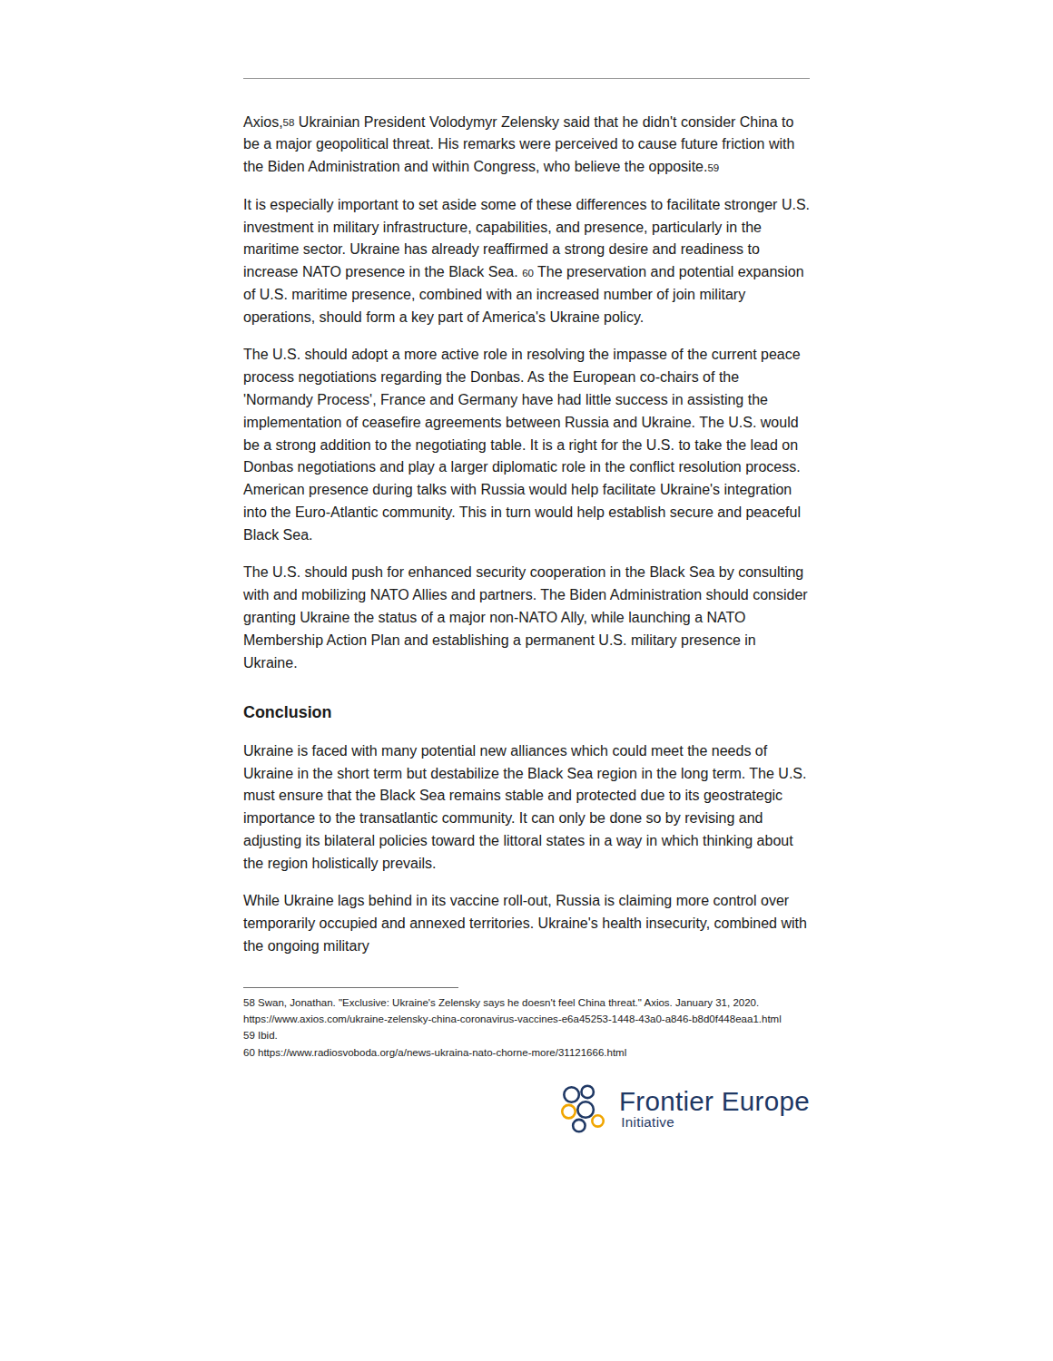Axios,58 Ukrainian President Volodymyr Zelensky said that he didn't consider China to be a major geopolitical threat. His remarks were perceived to cause future friction with the Biden Administration and within Congress, who believe the opposite.59
It is especially important to set aside some of these differences to facilitate stronger U.S. investment in military infrastructure, capabilities, and presence, particularly in the maritime sector. Ukraine has already reaffirmed a strong desire and readiness to increase NATO presence in the Black Sea. 60 The preservation and potential expansion of U.S. maritime presence, combined with an increased number of join military operations, should form a key part of America's Ukraine policy.
The U.S. should adopt a more active role in resolving the impasse of the current peace process negotiations regarding the Donbas. As the European co-chairs of the 'Normandy Process', France and Germany have had little success in assisting the implementation of ceasefire agreements between Russia and Ukraine. The U.S. would be a strong addition to the negotiating table. It is a right for the U.S. to take the lead on Donbas negotiations and play a larger diplomatic role in the conflict resolution process. American presence during talks with Russia would help facilitate Ukraine's integration into the Euro-Atlantic community. This in turn would help establish secure and peaceful Black Sea.
The U.S. should push for enhanced security cooperation in the Black Sea by consulting with and mobilizing NATO Allies and partners. The Biden Administration should consider granting Ukraine the status of a major non-NATO Ally, while launching a NATO Membership Action Plan and establishing a permanent U.S. military presence in Ukraine.
Conclusion
Ukraine is faced with many potential new alliances which could meet the needs of Ukraine in the short term but destabilize the Black Sea region in the long term. The U.S. must ensure that the Black Sea remains stable and protected due to its geostrategic importance to the transatlantic community. It can only be done so by revising and adjusting its bilateral policies toward the littoral states in a way in which thinking about the region holistically prevails.
While Ukraine lags behind in its vaccine roll-out, Russia is claiming more control over temporarily occupied and annexed territories. Ukraine's health insecurity, combined with the ongoing military
58 Swan, Jonathan. "Exclusive: Ukraine's Zelensky says he doesn't feel China threat." Axios. January 31, 2020.
https://www.axios.com/ukraine-zelensky-china-coronavirus-vaccines-e6a45253-1448-43a0-a846-b8d0f448eaa1.html
59 Ibid.
60 https://www.radiosvoboda.org/a/news-ukraina-nato-chorne-more/31121666.html
Frontier Europe
Initiative